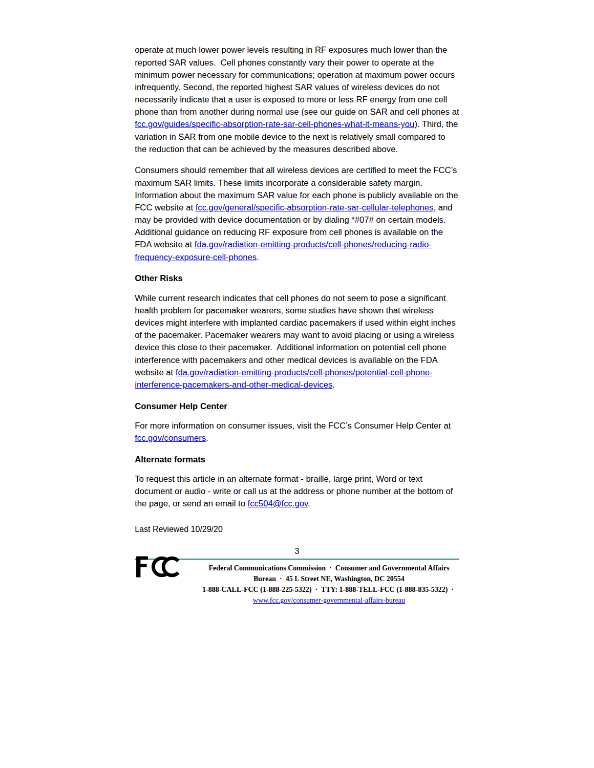operate at much lower power levels resulting in RF exposures much lower than the reported SAR values. Cell phones constantly vary their power to operate at the minimum power necessary for communications; operation at maximum power occurs infrequently. Second, the reported highest SAR values of wireless devices do not necessarily indicate that a user is exposed to more or less RF energy from one cell phone than from another during normal use (see our guide on SAR and cell phones at fcc.gov/guides/specific-absorption-rate-sar-cell-phones-what-it-means-you). Third, the variation in SAR from one mobile device to the next is relatively small compared to the reduction that can be achieved by the measures described above.
Consumers should remember that all wireless devices are certified to meet the FCC’s maximum SAR limits. These limits incorporate a considerable safety margin. Information about the maximum SAR value for each phone is publicly available on the FCC website at fcc.gov/general/specific-absorption-rate-sar-cellular-telephones, and may be provided with device documentation or by dialing *#07# on certain models. Additional guidance on reducing RF exposure from cell phones is available on the FDA website at fda.gov/radiation-emitting-products/cell-phones/reducing-radio-frequency-exposure-cell-phones.
Other Risks
While current research indicates that cell phones do not seem to pose a significant health problem for pacemaker wearers, some studies have shown that wireless devices might interfere with implanted cardiac pacemakers if used within eight inches of the pacemaker. Pacemaker wearers may want to avoid placing or using a wireless device this close to their pacemaker. Additional information on potential cell phone interference with pacemakers and other medical devices is available on the FDA website at fda.gov/radiation-emitting-products/cell-phones/potential-cell-phone-interference-pacemakers-and-other-medical-devices.
Consumer Help Center
For more information on consumer issues, visit the FCC’s Consumer Help Center at fcc.gov/consumers.
Alternate formats
To request this article in an alternate format - braille, large print, Word or text document or audio - write or call us at the address or phone number at the bottom of the page, or send an email to fcc504@fcc.gov.
Last Reviewed 10/29/20
3
Federal Communications Commission · Consumer and Governmental Affairs Bureau · 45 L Street NE, Washington, DC 20554
1-888-CALL-FCC (1-888-225-5322) · TTY: 1-888-TELL-FCC (1-888-835-5322) · www.fcc.gov/consumer-governmental-affairs-bureau